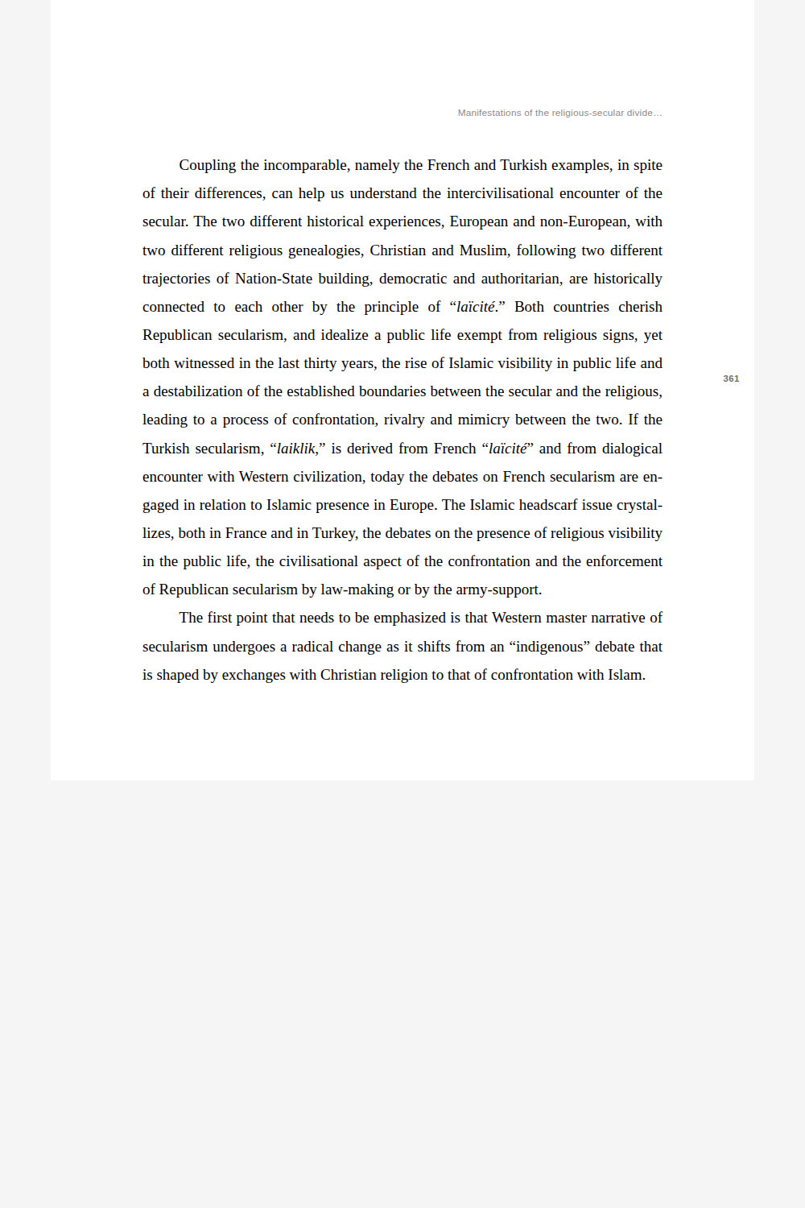Manifestations of the religious-secular divide…
361
Coupling the incomparable, namely the French and Turkish examples, in spite of their differences, can help us understand the intercivilisational encounter of the secular. The two different historical experiences, European and non-European, with two different religious genealogies, Christian and Muslim, following two different trajectories of Nation-State building, democratic and authoritarian, are historically connected to each other by the principle of “laïcité.” Both countries cherish Republican secularism, and idealize a public life exempt from religious signs, yet both witnessed in the last thirty years, the rise of Islamic visibility in public life and a destabilization of the established boundaries between the secular and the religious, leading to a process of confrontation, rivalry and mimicry between the two. If the Turkish secularism, “laiklik,” is derived from French “laïcité” and from dialogical encounter with Western civilization, today the debates on French secularism are engaged in relation to Islamic presence in Europe. The Islamic headscarf issue crystallizes, both in France and in Turkey, the debates on the presence of religious visibility in the public life, the civilisational aspect of the confrontation and the enforcement of Republican secularism by law-making or by the army-support.
The first point that needs to be emphasized is that Western master narrative of secularism undergoes a radical change as it shifts from an “indigenous” debate that is shaped by exchanges with Christian religion to that of confrontation with Islam.